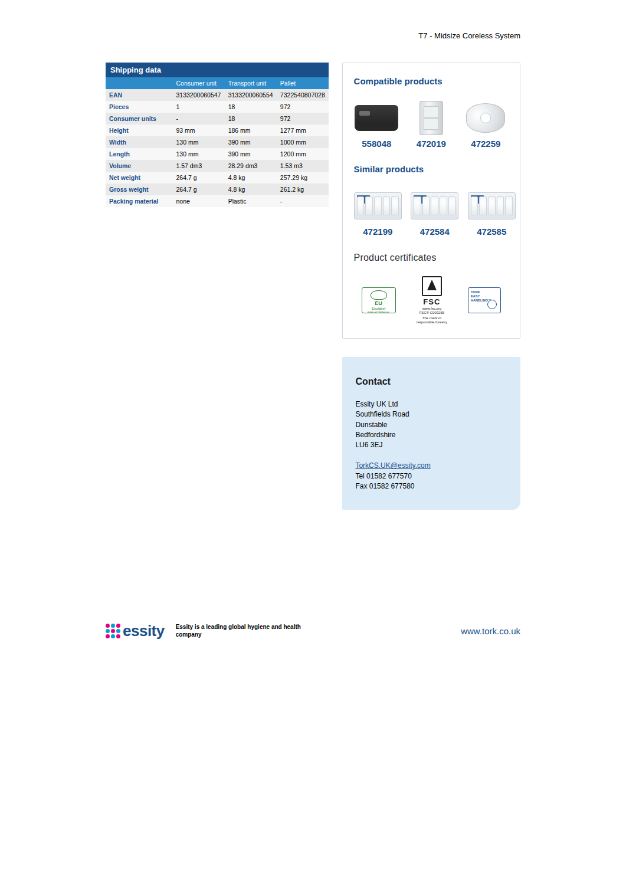T7 - Midsize Coreless System
Shipping data
| | Consumer unit | Transport unit | Pallet |
| --- | --- | --- | --- |
| EAN | 3133200060547 | 3133200060554 | 7322540807028 |
| Pieces | 1 | 18 | 972 |
| Consumer units | - | 18 | 972 |
| Height | 93 mm | 186 mm | 1277 mm |
| Width | 130 mm | 390 mm | 1000 mm |
| Length | 130 mm | 390 mm | 1200 mm |
| Volume | 1.57 dm3 | 28.29 dm3 | 1.53 m3 |
| Net weight | 264.7 g | 4.8 kg | 257.29 kg |
| Gross weight | 264.7 g | 4.8 kg | 261.2 kg |
| Packing material | none | Plastic | - |
Compatible products
558048
472019
472259
Similar products
472199
472584
472585
Product certificates
EU Ecolabel
www.ecolabel.eu
FSC
www.fsc.org
FSC® C003255
The mark of
responsible forestry
TORK
EASY
HANDLING™
Contact
Essity UK Ltd
Southfields Road
Dunstable
Bedfordshire
LU6 3EJ
TorkCS.UK@essity.com
Tel 01582 677570
Fax 01582 677580
essity
Essity is a leading global hygiene and health company
www.tork.co.uk